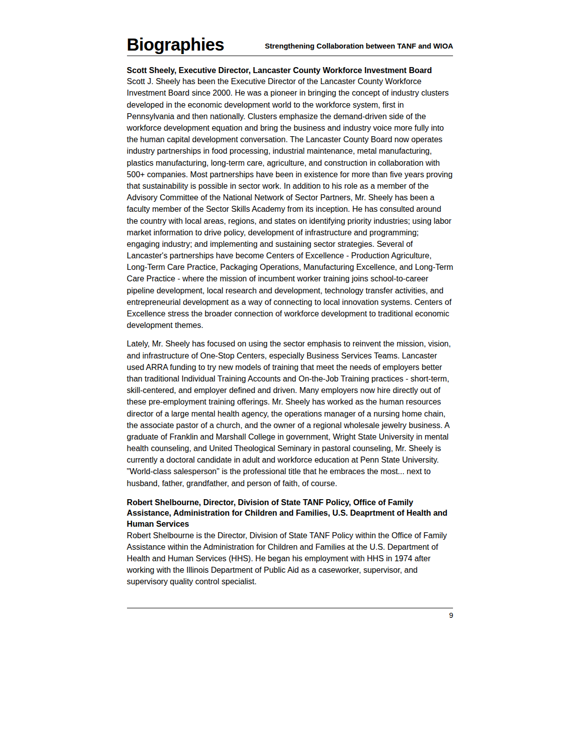Biographies
Strengthening Collaboration between TANF and WIOA
Scott Sheely, Executive Director, Lancaster County Workforce Investment Board
Scott J. Sheely has been the Executive Director of the Lancaster County Workforce Investment Board since 2000. He was a pioneer in bringing the concept of industry clusters developed in the economic development world to the workforce system, first in Pennsylvania and then nationally. Clusters emphasize the demand-driven side of the workforce development equation and bring the business and industry voice more fully into the human capital development conversation. The Lancaster County Board now operates industry partnerships in food processing, industrial maintenance, metal manufacturing, plastics manufacturing, long-term care, agriculture, and construction in collaboration with 500+ companies. Most partnerships have been in existence for more than five years proving that sustainability is possible in sector work. In addition to his role as a member of the Advisory Committee of the National Network of Sector Partners, Mr. Sheely has been a faculty member of the Sector Skills Academy from its inception. He has consulted around the country with local areas, regions, and states on identifying priority industries; using labor market information to drive policy, development of infrastructure and programming; engaging industry; and implementing and sustaining sector strategies. Several of Lancaster's partnerships have become Centers of Excellence - Production Agriculture, Long-Term Care Practice, Packaging Operations, Manufacturing Excellence, and Long-Term Care Practice - where the mission of incumbent worker training joins school-to-career pipeline development, local research and development, technology transfer activities, and entrepreneurial development as a way of connecting to local innovation systems. Centers of Excellence stress the broader connection of workforce development to traditional economic development themes.
Lately, Mr. Sheely has focused on using the sector emphasis to reinvent the mission, vision, and infrastructure of One-Stop Centers, especially Business Services Teams. Lancaster used ARRA funding to try new models of training that meet the needs of employers better than traditional Individual Training Accounts and On-the-Job Training practices - short-term, skill-centered, and employer defined and driven. Many employers now hire directly out of these pre-employment training offerings. Mr. Sheely has worked as the human resources director of a large mental health agency, the operations manager of a nursing home chain, the associate pastor of a church, and the owner of a regional wholesale jewelry business. A graduate of Franklin and Marshall College in government, Wright State University in mental health counseling, and United Theological Seminary in pastoral counseling, Mr. Sheely is currently a doctoral candidate in adult and workforce education at Penn State University. "World-class salesperson" is the professional title that he embraces the most... next to husband, father, grandfather, and person of faith, of course.
Robert Shelbourne, Director, Division of State TANF Policy, Office of Family Assistance, Administration for Children and Families, U.S. Deaprtment of Health and Human Services
Robert Shelbourne is the Director, Division of State TANF Policy within the Office of Family Assistance within the Administration for Children and Families at the U.S. Department of Health and Human Services (HHS). He began his employment with HHS in 1974 after working with the Illinois Department of Public Aid as a caseworker, supervisor, and supervisory quality control specialist.
9